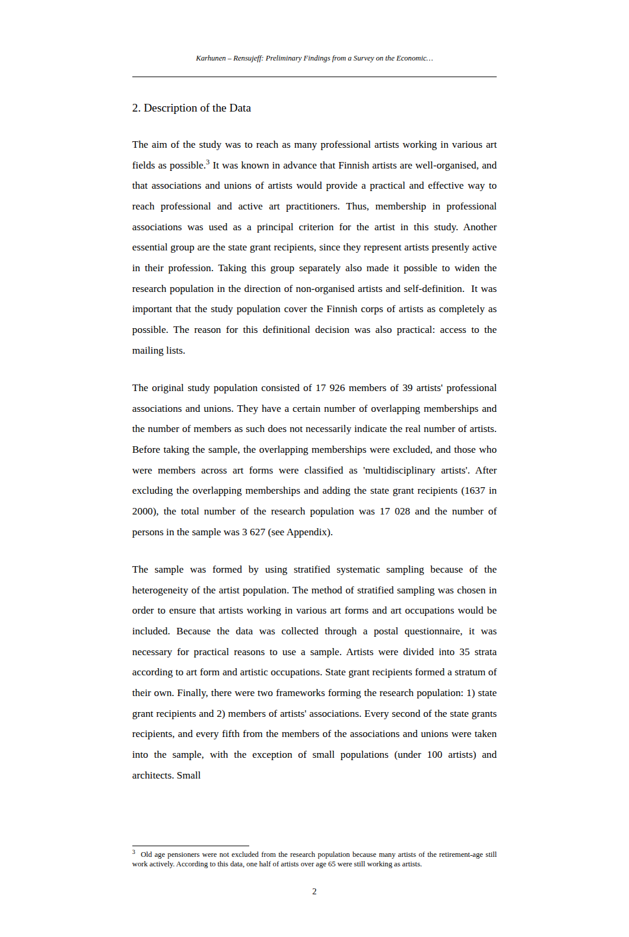Karhunen – Rensujeff: Preliminary Findings from a Survey on the Economic…
2. Description of the Data
The aim of the study was to reach as many professional artists working in various art fields as possible.3 It was known in advance that Finnish artists are well-organised, and that associations and unions of artists would provide a practical and effective way to reach professional and active art practitioners. Thus, membership in professional associations was used as a principal criterion for the artist in this study. Another essential group are the state grant recipients, since they represent artists presently active in their profession. Taking this group separately also made it possible to widen the research population in the direction of non-organised artists and self-definition. It was important that the study population cover the Finnish corps of artists as completely as possible. The reason for this definitional decision was also practical: access to the mailing lists.
The original study population consisted of 17 926 members of 39 artists' professional associations and unions. They have a certain number of overlapping memberships and the number of members as such does not necessarily indicate the real number of artists. Before taking the sample, the overlapping memberships were excluded, and those who were members across art forms were classified as 'multidisciplinary artists'. After excluding the overlapping memberships and adding the state grant recipients (1637 in 2000), the total number of the research population was 17 028 and the number of persons in the sample was 3 627 (see Appendix).
The sample was formed by using stratified systematic sampling because of the heterogeneity of the artist population. The method of stratified sampling was chosen in order to ensure that artists working in various art forms and art occupations would be included. Because the data was collected through a postal questionnaire, it was necessary for practical reasons to use a sample. Artists were divided into 35 strata according to art form and artistic occupations. State grant recipients formed a stratum of their own. Finally, there were two frameworks forming the research population: 1) state grant recipients and 2) members of artists' associations. Every second of the state grants recipients, and every fifth from the members of the associations and unions were taken into the sample, with the exception of small populations (under 100 artists) and architects. Small
3 Old age pensioners were not excluded from the research population because many artists of the retirement-age still work actively. According to this data, one half of artists over age 65 were still working as artists.
2